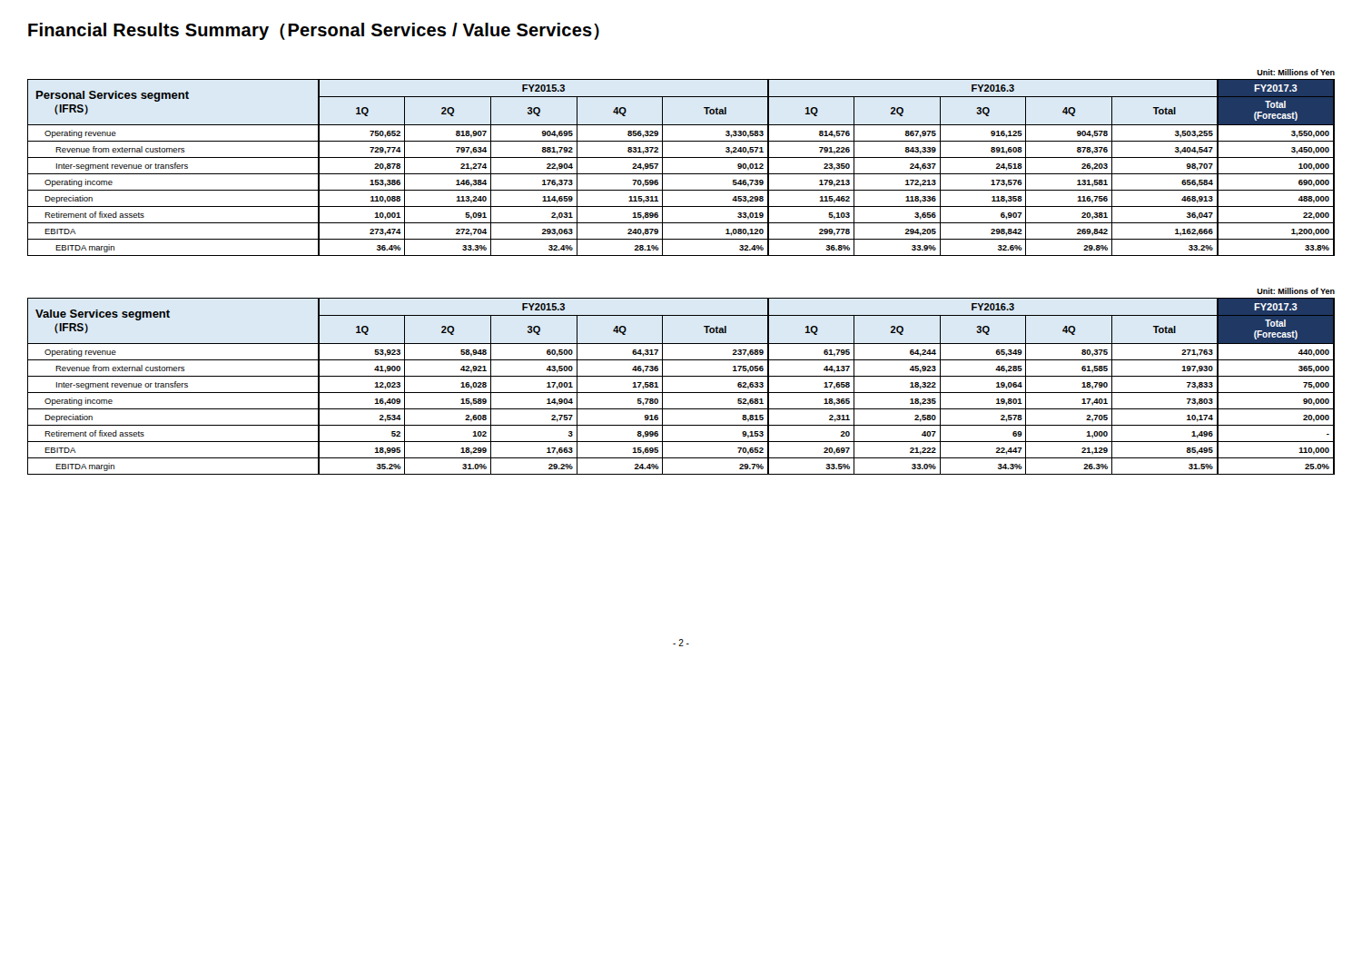Financial Results Summary（Personal Services / Value Services）
Unit: Millions of Yen
| Personal Services segment （IFRS） | FY2015.3 | FY2016.3 | FY2017.3 |
| 1Q | 2Q | 3Q | 4Q | Total | 1Q | 2Q | 3Q | 4Q | Total | Total (Forecast) |
| Operating revenue | 750,652 | 818,907 | 904,695 | 856,329 | 3,330,583 | 814,576 | 867,975 | 916,125 | 904,578 | 3,503,255 | 3,550,000 |
| Revenue from external customers | 729,774 | 797,634 | 881,792 | 831,372 | 3,240,571 | 791,226 | 843,339 | 891,608 | 878,376 | 3,404,547 | 3,450,000 |
| Inter-segment revenue or transfers | 20,878 | 21,274 | 22,904 | 24,957 | 90,012 | 23,350 | 24,637 | 24,518 | 26,203 | 98,707 | 100,000 |
| Operating income | 153,386 | 146,384 | 176,373 | 70,596 | 546,739 | 179,213 | 172,213 | 173,576 | 131,581 | 656,584 | 690,000 |
| Depreciation | 110,088 | 113,240 | 114,659 | 115,311 | 453,298 | 115,462 | 118,336 | 118,358 | 116,756 | 468,913 | 488,000 |
| Retirement of fixed assets | 10,001 | 5,091 | 2,031 | 15,896 | 33,019 | 5,103 | 3,656 | 6,907 | 20,381 | 36,047 | 22,000 |
| EBITDA | 273,474 | 272,704 | 293,063 | 240,879 | 1,080,120 | 299,778 | 294,205 | 298,842 | 269,842 | 1,162,666 | 1,200,000 |
| EBITDA margin | 36.4% | 33.3% | 32.4% | 28.1% | 32.4% | 36.8% | 33.9% | 32.6% | 29.8% | 33.2% | 33.8% |
Unit: Millions of Yen
| Value Services segment （IFRS） | FY2015.3 | FY2016.3 | FY2017.3 |
| 1Q | 2Q | 3Q | 4Q | Total | 1Q | 2Q | 3Q | 4Q | Total | Total (Forecast) |
| Operating revenue | 53,923 | 58,948 | 60,500 | 64,317 | 237,689 | 61,795 | 64,244 | 65,349 | 80,375 | 271,763 | 440,000 |
| Revenue from external customers | 41,900 | 42,921 | 43,500 | 46,736 | 175,056 | 44,137 | 45,923 | 46,285 | 61,585 | 197,930 | 365,000 |
| Inter-segment revenue or transfers | 12,023 | 16,028 | 17,001 | 17,581 | 62,633 | 17,658 | 18,322 | 19,064 | 18,790 | 73,833 | 75,000 |
| Operating income | 16,409 | 15,589 | 14,904 | 5,780 | 52,681 | 18,365 | 18,235 | 19,801 | 17,401 | 73,803 | 90,000 |
| Depreciation | 2,534 | 2,608 | 2,757 | 916 | 8,815 | 2,311 | 2,580 | 2,578 | 2,705 | 10,174 | 20,000 |
| Retirement of fixed assets | 52 | 102 | 3 | 8,996 | 9,153 | 20 | 407 | 69 | 1,000 | 1,496 | - |
| EBITDA | 18,995 | 18,299 | 17,663 | 15,695 | 70,652 | 20,697 | 21,222 | 22,447 | 21,129 | 85,495 | 110,000 |
| EBITDA margin | 35.2% | 31.0% | 29.2% | 24.4% | 29.7% | 33.5% | 33.0% | 34.3% | 26.3% | 31.5% | 25.0% |
- 2 -